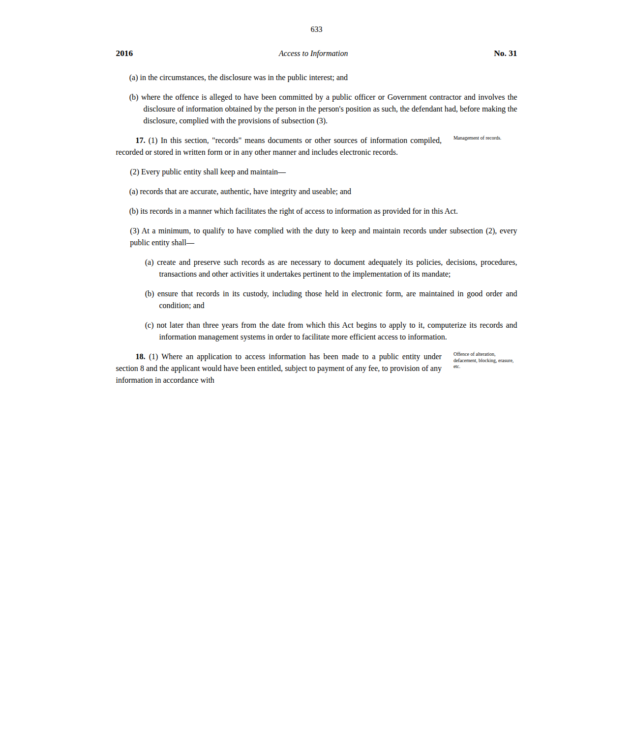633
2016 Access to Information No. 31
(a) in the circumstances, the disclosure was in the public interest; and
(b) where the offence is alleged to have been committed by a public officer or Government contractor and involves the disclosure of information obtained by the person in the person's position as such, the defendant had, before making the disclosure, complied with the provisions of subsection (3).
17. (1) In this section, "records" means documents or other sources of information compiled, recorded or stored in written form or in any other manner and includes electronic records.
Management of records.
(2) Every public entity shall keep and maintain—
(a) records that are accurate, authentic, have integrity and useable; and
(b) its records in a manner which facilitates the right of access to information as provided for in this Act.
(3) At a minimum, to qualify to have complied with the duty to keep and maintain records under subsection (2), every public entity shall—
(a) create and preserve such records as are necessary to document adequately its policies, decisions, procedures, transactions and other activities it undertakes pertinent to the implementation of its mandate;
(b) ensure that records in its custody, including those held in electronic form, are maintained in good order and condition; and
(c) not later than three years from the date from which this Act begins to apply to it, computerize its records and information management systems in order to facilitate more efficient access to information.
18. (1) Where an application to access information has been made to a public entity under section 8 and the applicant would have been entitled, subject to payment of any fee, to provision of any information in accordance with
Offence of alteration, defacement, blocking, erasure, etc.